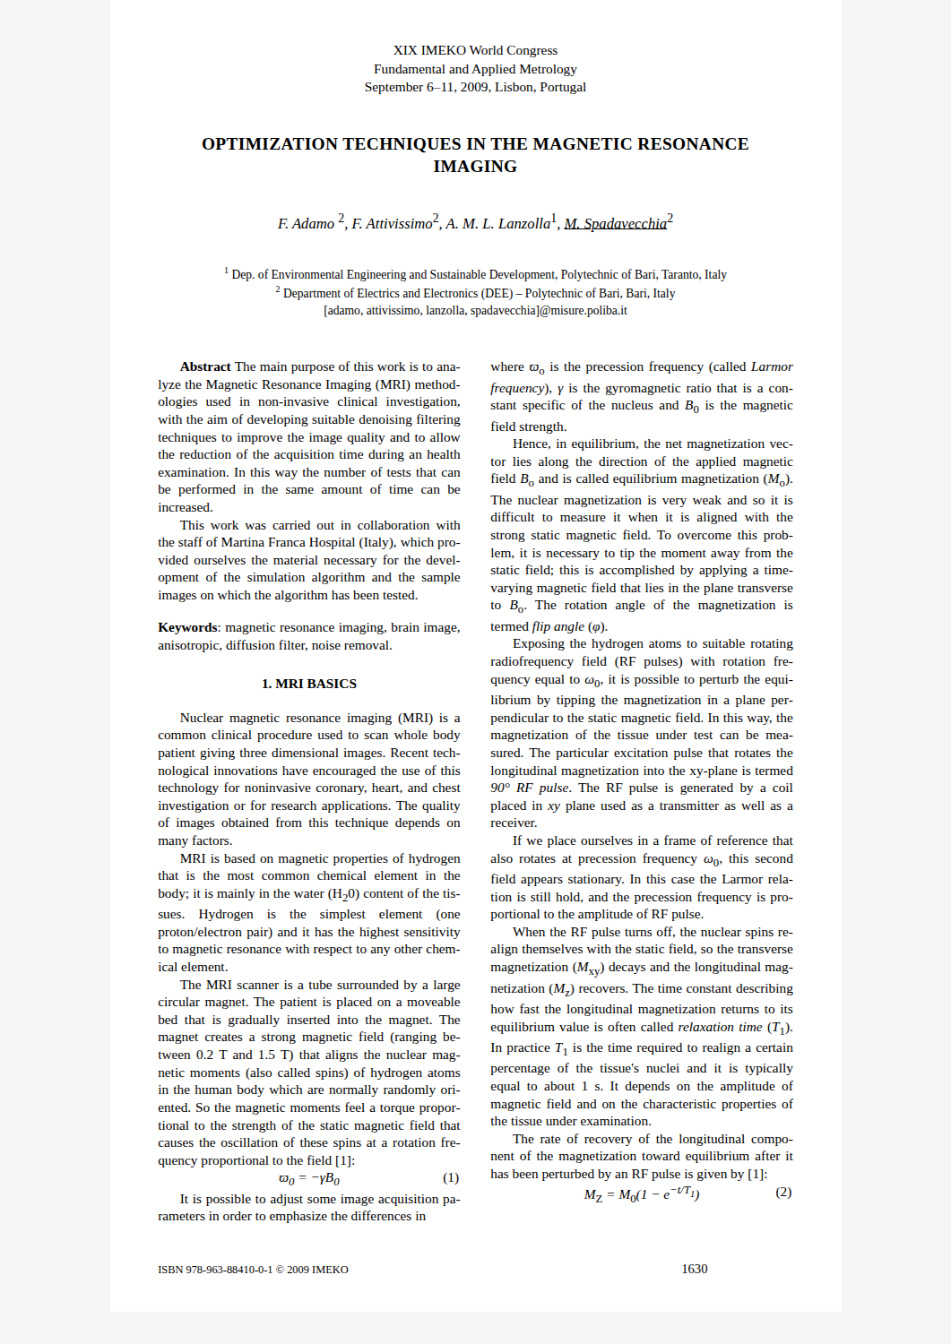XIX IMEKO World Congress
Fundamental and Applied Metrology
September 6–11, 2009, Lisbon, Portugal
OPTIMIZATION TECHNIQUES IN THE MAGNETIC RESONANCE IMAGING
F. Adamo 2, F. Attivissimo2, A. M. L. Lanzolla1, M. Spadavecchia2
1 Dep. of Environmental Engineering and Sustainable Development, Polytechnic of Bari, Taranto, Italy
2 Department of Electrics and Electronics (DEE) – Polytechnic of Bari, Bari, Italy
[adamo, attivissimo, lanzolla, spadavecchia]@misure.poliba.it
Abstract The main purpose of this work is to analyze the Magnetic Resonance Imaging (MRI) methodologies used in non-invasive clinical investigation, with the aim of developing suitable denoising filtering techniques to improve the image quality and to allow the reduction of the acquisition time during an health examination. In this way the number of tests that can be performed in the same amount of time can be increased.
This work was carried out in collaboration with the staff of Martina Franca Hospital (Italy), which provided ourselves the material necessary for the development of the simulation algorithm and the sample images on which the algorithm has been tested.
Keywords: magnetic resonance imaging, brain image, anisotropic, diffusion filter, noise removal.
1. MRI BASICS
Nuclear magnetic resonance imaging (MRI) is a common clinical procedure used to scan whole body patient giving three dimensional images. Recent technological innovations have encouraged the use of this technology for noninvasive coronary, heart, and chest investigation or for research applications. The quality of images obtained from this technique depends on many factors.
MRI is based on magnetic properties of hydrogen that is the most common chemical element in the body; it is mainly in the water (H20) content of the tissues. Hydrogen is the simplest element (one proton/electron pair) and it has the highest sensitivity to magnetic resonance with respect to any other chemical element.
The MRI scanner is a tube surrounded by a large circular magnet. The patient is placed on a moveable bed that is gradually inserted into the magnet. The magnet creates a strong magnetic field (ranging between 0.2 T and 1.5 T) that aligns the nuclear magnetic moments (also called spins) of hydrogen atoms in the human body which are normally randomly oriented. So the magnetic moments feel a torque proportional to the strength of the static magnetic field that causes the oscillation of these spins at a rotation frequency proportional to the field [1]:
ϖ0 = −γB0(1)
It is possible to adjust some image acquisition parameters in order to emphasize the differences in
where ϖo is the precession frequency (called Larmor frequency), γ is the gyromagnetic ratio that is a constant specific of the nucleus and B0 is the magnetic field strength.
Hence, in equilibrium, the net magnetization vector lies along the direction of the applied magnetic field Bo and is called equilibrium magnetization (Mo). The nuclear magnetization is very weak and so it is difficult to measure it when it is aligned with the strong static magnetic field. To overcome this problem, it is necessary to tip the moment away from the static field; this is accomplished by applying a time-varying magnetic field that lies in the plane transverse to Bo. The rotation angle of the magnetization is termed flip angle (φ).
Exposing the hydrogen atoms to suitable rotating radiofrequency field (RF pulses) with rotation frequency equal to ω0, it is possible to perturb the equilibrium by tipping the magnetization in a plane perpendicular to the static magnetic field. In this way, the magnetization of the tissue under test can be measured. The particular excitation pulse that rotates the longitudinal magnetization into the xy-plane is termed 90° RF pulse. The RF pulse is generated by a coil placed in xy plane used as a transmitter as well as a receiver.
If we place ourselves in a frame of reference that also rotates at precession frequency ω0, this second field appears stationary. In this case the Larmor relation is still hold, and the precession frequency is proportional to the amplitude of RF pulse.
When the RF pulse turns off, the nuclear spins realign themselves with the static field, so the transverse magnetization (Mxy) decays and the longitudinal magnetization (Mz) recovers. The time constant describing how fast the longitudinal magnetization returns to its equilibrium value is often called relaxation time (T1). In practice T1 is the time required to realign a certain percentage of the tissue's nuclei and it is typically equal to about 1 s. It depends on the amplitude of magnetic field and on the characteristic properties of the tissue under examination.
The rate of recovery of the longitudinal component of the magnetization toward equilibrium after it has been perturbed by an RF pulse is given by [1]:
MZ = M0(1 − e−t/T1)(2)
ISBN 978-963-88410-0-1 © 2009 IMEKO
1630